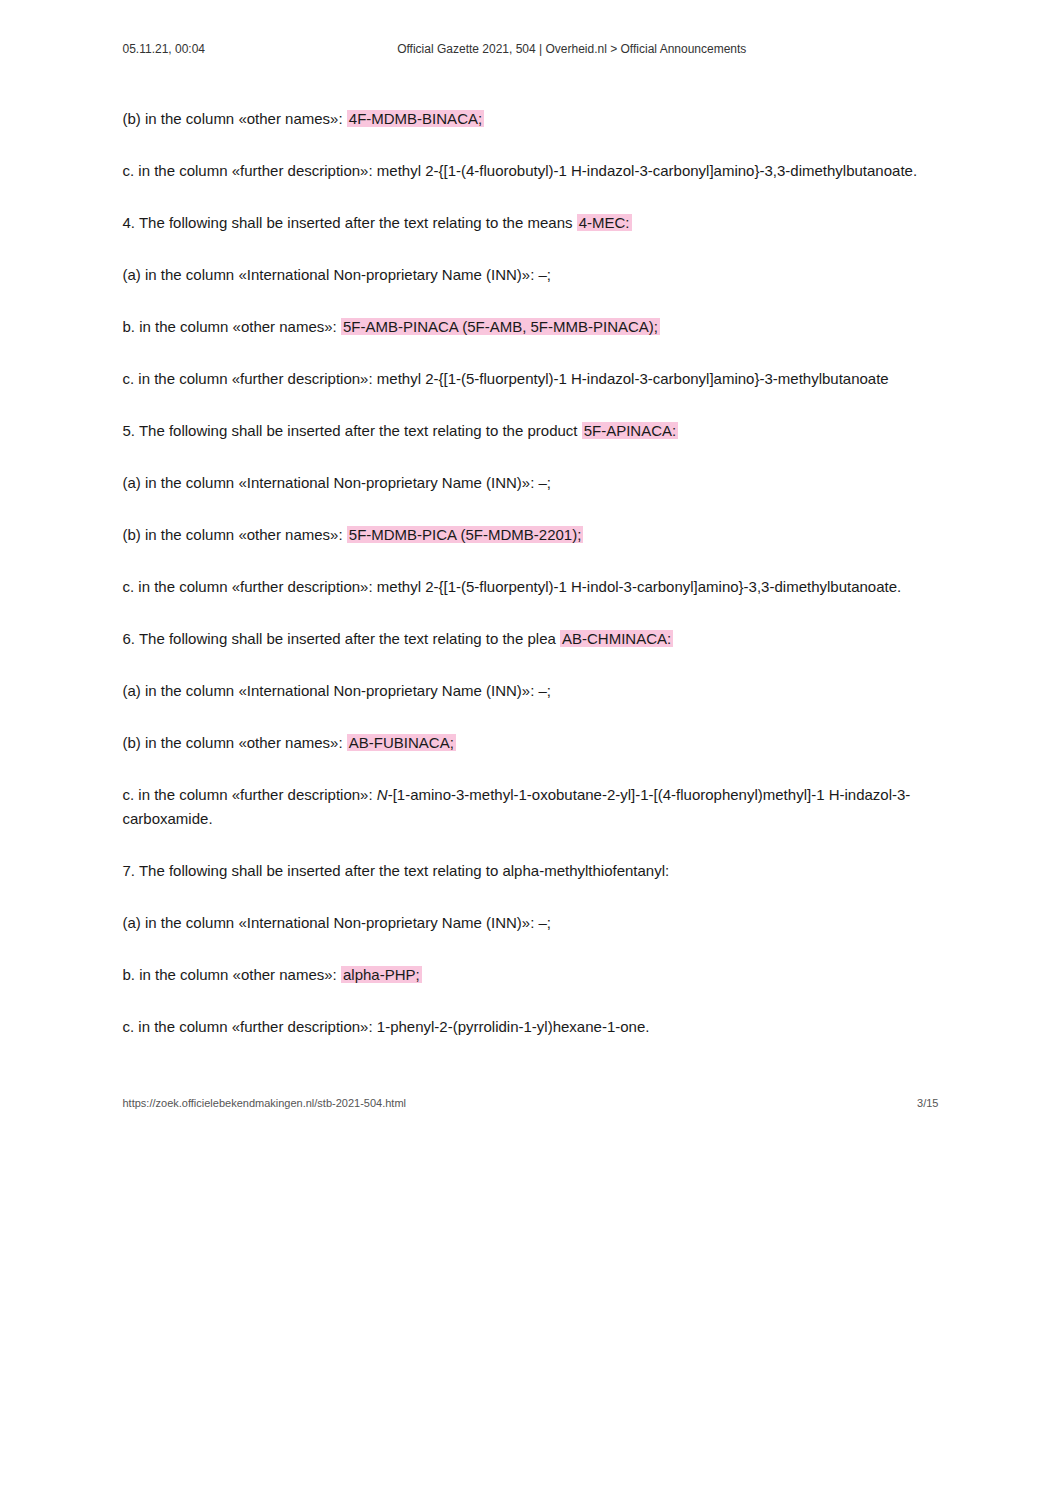05.11.21, 00:04 Official Gazette 2021, 504 | Overheid.nl > Official Announcements
(b) in the column «other names»: 4F-MDMB-BINACA;
c. in the column «further description»: methyl 2-{[1-(4-fluorobutyl)-1 H-indazol-3-carbonyl]amino}-3,3-dimethylbutanoate.
4. The following shall be inserted after the text relating to the means 4-MEC:
(a) in the column «International Non-proprietary Name (INN)»: –;
b. in the column «other names»: 5F-AMB-PINACA (5F-AMB, 5F-MMB-PINACA);
c. in the column «further description»: methyl 2-{[1-(5-fluorpentyl)-1 H-indazol-3-carbonyl]amino}-3-methylbutanoate
5. The following shall be inserted after the text relating to the product 5F-APINACA:
(a) in the column «International Non-proprietary Name (INN)»: –;
(b) in the column «other names»: 5F-MDMB-PICA (5F-MDMB-2201);
c. in the column «further description»: methyl 2-{[1-(5-fluorpentyl)-1 H-indol-3-carbonyl]amino}-3,3-dimethylbutanoate.
6. The following shall be inserted after the text relating to the plea AB-CHMINACA:
(a) in the column «International Non-proprietary Name (INN)»: –;
(b) in the column «other names»: AB-FUBINACA;
c. in the column «further description»: N-[1-amino-3-methyl-1-oxobutane-2-yl]-1-[(4-fluorophenyl)methyl]-1 H-indazol-3-carboxamide.
7. The following shall be inserted after the text relating to alpha-methylthiofentanyl:
(a) in the column «International Non-proprietary Name (INN)»: –;
b. in the column «other names»: alpha-PHP;
c. in the column «further description»: 1-phenyl-2-(pyrrolidin-1-yl)hexane-1-one.
https://zoek.officielebekendmakingen.nl/stb-2021-504.html 3/15